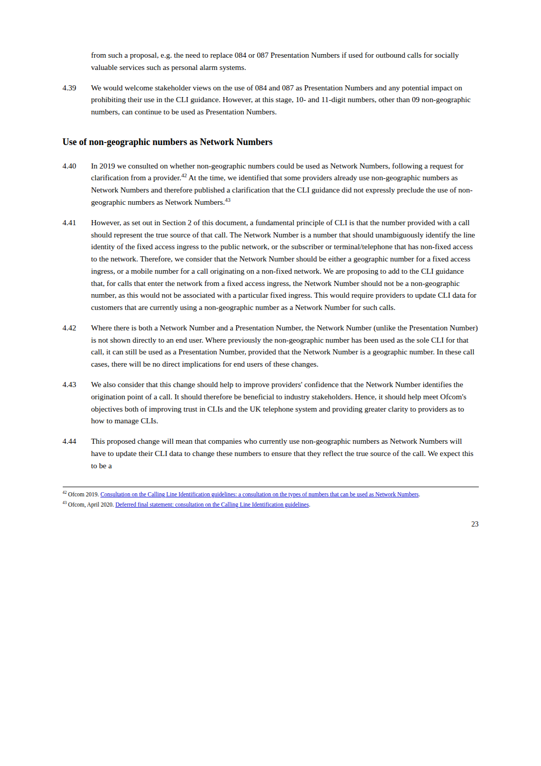from such a proposal, e.g. the need to replace 084 or 087 Presentation Numbers if used for outbound calls for socially valuable services such as personal alarm systems.
4.39 We would welcome stakeholder views on the use of 084 and 087 as Presentation Numbers and any potential impact on prohibiting their use in the CLI guidance. However, at this stage, 10- and 11-digit numbers, other than 09 non-geographic numbers, can continue to be used as Presentation Numbers.
Use of non-geographic numbers as Network Numbers
4.40 In 2019 we consulted on whether non-geographic numbers could be used as Network Numbers, following a request for clarification from a provider.42 At the time, we identified that some providers already use non-geographic numbers as Network Numbers and therefore published a clarification that the CLI guidance did not expressly preclude the use of non-geographic numbers as Network Numbers.43
4.41 However, as set out in Section 2 of this document, a fundamental principle of CLI is that the number provided with a call should represent the true source of that call. The Network Number is a number that should unambiguously identify the line identity of the fixed access ingress to the public network, or the subscriber or terminal/telephone that has non-fixed access to the network. Therefore, we consider that the Network Number should be either a geographic number for a fixed access ingress, or a mobile number for a call originating on a non-fixed network. We are proposing to add to the CLI guidance that, for calls that enter the network from a fixed access ingress, the Network Number should not be a non-geographic number, as this would not be associated with a particular fixed ingress. This would require providers to update CLI data for customers that are currently using a non-geographic number as a Network Number for such calls.
4.42 Where there is both a Network Number and a Presentation Number, the Network Number (unlike the Presentation Number) is not shown directly to an end user. Where previously the non-geographic number has been used as the sole CLI for that call, it can still be used as a Presentation Number, provided that the Network Number is a geographic number. In these call cases, there will be no direct implications for end users of these changes.
4.43 We also consider that this change should help to improve providers' confidence that the Network Number identifies the origination point of a call. It should therefore be beneficial to industry stakeholders. Hence, it should help meet Ofcom's objectives both of improving trust in CLIs and the UK telephone system and providing greater clarity to providers as to how to manage CLIs.
4.44 This proposed change will mean that companies who currently use non-geographic numbers as Network Numbers will have to update their CLI data to change these numbers to ensure that they reflect the true source of the call. We expect this to be a
42 Ofcom 2019. Consultation on the Calling Line Identification guidelines: a consultation on the types of numbers that can be used as Network Numbers.
43 Ofcom, April 2020. Deferred final statement: consultation on the Calling Line Identification guidelines.
23